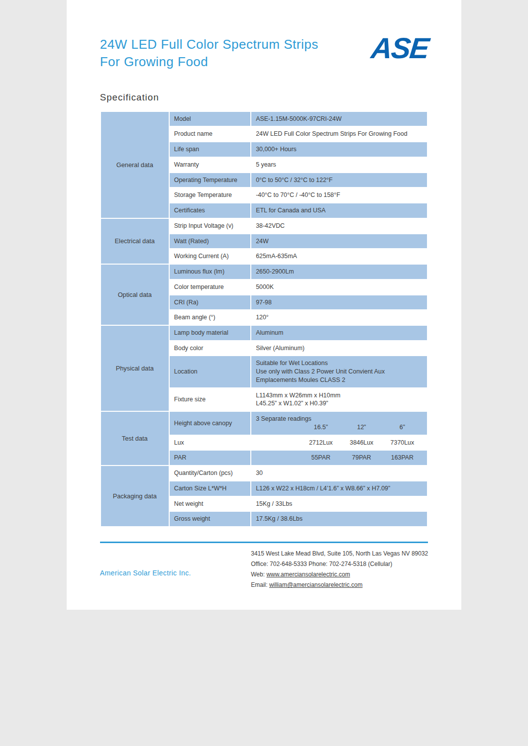24W LED Full Color Spectrum Strips
For Growing Food
ASE
Specification
| General data | Model | ASE-1.15M-5000K-97CRI-24W |
| Product name | 24W LED Full Color Spectrum Strips For Growing Food |
| Life span | 30,000+ Hours |
| Warranty | 5 years |
| Operating Temperature | 0°C to 50°C / 32°C to 122°F |
| Storage Temperature | -40°C to 70°C / -40°C to 158°F |
| Certificates | ETL for Canada and USA |
| Electrical data | Strip Input Voltage (v) | 38-42VDC |
| Watt (Rated) | 24W |
| Working Current (A) | 625mA-635mA |
| Optical data | Luminous flux (lm) | 2650-2900Lm |
| Color temperature | 5000K |
| CRI (Ra) | 97-98 |
| Beam angle (°) | 120° |
| Physical data | Lamp body material | Aluminum |
| Body color | Silver (Aluminum) |
| Location | Suitable for Wet Locations Use only with Class 2 Power Unit Convient Aux Emplacements Moules CLASS 2 |
| Fixture size | L1143mm x W26mm x H10mm L45.25” x W1.02” x H0.39” |
| Test data | Height above canopy | 3 Separate readings 16.5” 12” 6” |
| Lux | 2712Lux 3846Lux 7370Lux |
| PAR | 55PAR 79PAR 163PAR |
| Packaging data | Quantity/Carton (pcs) | 30 |
| Carton Size L*W*H | L126 x W22 x H18cm / L4’1.6” x W8.66” x H7.09” |
| Net weight | 15Kg / 33Lbs |
| Gross weight | 17.5Kg / 38.6Lbs |
American Solar Electric Inc.
3415 West Lake Mead Blvd, Suite 105, North Las Vegas NV 89032
Office: 702-648-5333 Phone: 702-274-5318 (Cellular)
Web: www.amerciansolarelectric.com
Email: william@amerciansolarelectric.com